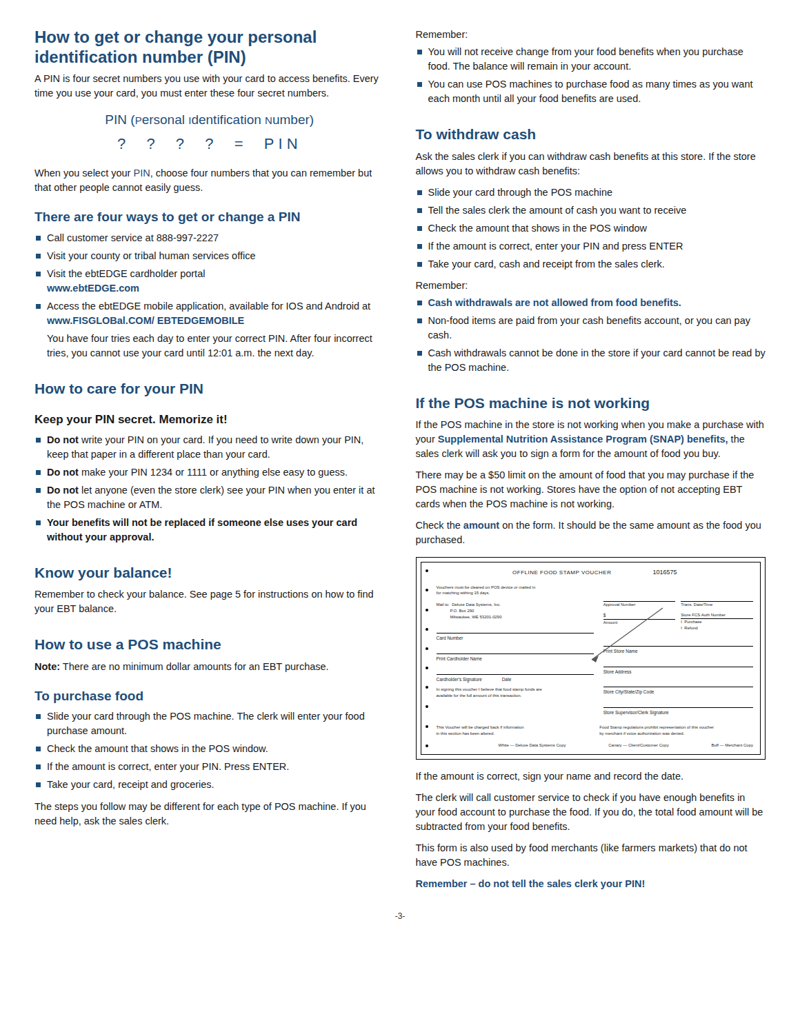How to get or change your personal identification number (PIN)
A PIN is four secret numbers you use with your card to access benefits. Every time you use your card, you must enter these four secret numbers.
PIN (Personal Identification Number)
? ? ? ? = PIN
When you select your PIN, choose four numbers that you can remember but that other people cannot easily guess.
There are four ways to get or change a PIN
Call customer service at 888-997-2227
Visit your county or tribal human services office
Visit the ebtEDGE cardholder portal
www.ebtEDGE.com
Access the ebtEDGE mobile application, available for IOS and Android at www.FISGLOBal.COM/ EBTEDGEMOBILE
You have four tries each day to enter your correct PIN. After four incorrect tries, you cannot use your card until 12:01 a.m. the next day.
How to care for your PIN
Keep your PIN secret. Memorize it!
Do not write your PIN on your card. If you need to write down your PIN, keep that paper in a different place than your card.
Do not make your PIN 1234 or 1111 or anything else easy to guess.
Do not let anyone (even the store clerk) see your PIN when you enter it at the POS machine or ATM.
Your benefits will not be replaced if someone else uses your card without your approval.
Know your balance!
Remember to check your balance. See page 5 for instructions on how to find your EBT balance.
How to use a POS machine
Note: There are no minimum dollar amounts for an EBT purchase.
To purchase food
Slide your card through the POS machine. The clerk will enter your food purchase amount.
Check the amount that shows in the POS window.
If the amount is correct, enter your PIN. Press ENTER.
Take your card, receipt and groceries.
The steps you follow may be different for each type of POS machine. If you need help, ask the sales clerk.
Remember:
You will not receive change from your food benefits when you purchase food. The balance will remain in your account.
You can use POS machines to purchase food as many times as you want each month until all your food benefits are used.
To withdraw cash
Ask the sales clerk if you can withdraw cash benefits at this store. If the store allows you to withdraw cash benefits:
Slide your card through the POS machine
Tell the sales clerk the amount of cash you want to receive
Check the amount that shows in the POS window
If the amount is correct, enter your PIN and press ENTER
Take your card, cash and receipt from the sales clerk.
Remember:
Cash withdrawals are not allowed from food benefits.
Non-food items are paid from your cash benefits account, or you can pay cash.
Cash withdrawals cannot be done in the store if your card cannot be read by the POS machine.
If the POS machine is not working
If the POS machine in the store is not working when you make a purchase with your Supplemental Nutrition Assistance Program (SNAP) benefits, the sales clerk will ask you to sign a form for the amount of food you buy.
There may be a $50 limit on the amount of food that you may purchase if the POS machine is not working. Stores have the option of not accepting EBT cards when the POS machine is not working.
Check the amount on the form. It should be the same amount as the food you purchased.
OFFLINE FOOD STAMP VOUCHER 1016575
Vouchers must be cleared on POS device or mailed in
for matching withing 15 days.
Mail to: Deluxe Data Systems, Inc.
P.O. Box 290
Milwaukee, WE 53201-0290
Card Number
Print Cardholder Name
Cardholder's Signature Date
In signing this voucher I believe that food stamp funds are
available for the full amount of this transaction.
Approval Number
Trans. Date/Time
$
Amount
Store FCS Auth Number
I Purchase
I Refund
Print Store Name
Store Address
Store City/State/Zip Code
Store Supervisor/Clerk Signature
This Voucher will be charged back if information
in this section has been altered.
Food Stamp regulations prohibit representation of this voucher
by merchant if voice authorization was denied.
White — Deluxe Data Systems Copy Canary — Client/Customer Copy Buff — Merchant Copy
If the amount is correct, sign your name and record the date.
The clerk will call customer service to check if you have enough benefits in your food account to purchase the food. If you do, the total food amount will be subtracted from your food benefits.
This form is also used by food merchants (like farmers markets) that do not have POS machines.
Remember – do not tell the sales clerk your PIN!
-3-